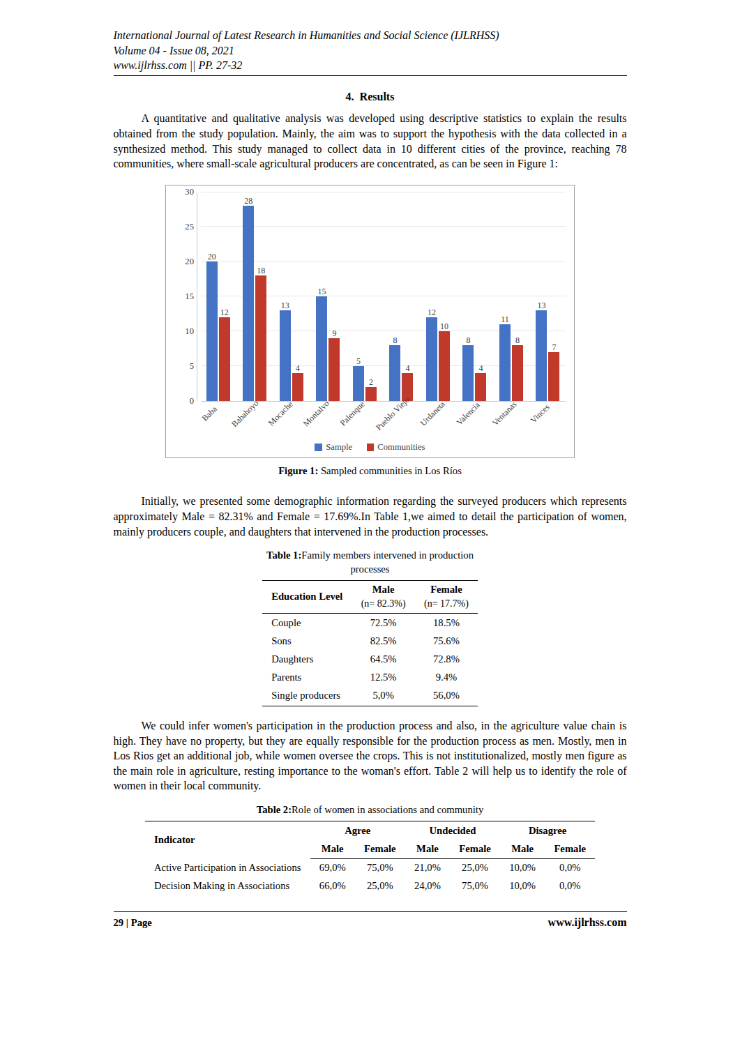International Journal of Latest Research in Humanities and Social Science (IJLRHSS)
Volume 04 - Issue 08, 2021
www.ijlrhss.com || PP. 27-32
4. Results
A quantitative and qualitative analysis was developed using descriptive statistics to explain the results obtained from the study population. Mainly, the aim was to support the hypothesis with the data collected in a synthesized method. This study managed to collect data in 10 different cities of the province, reaching 78 communities, where small-scale agricultural producers are concentrated, as can be seen in Figure 1:
30 25 20 15 10 5 0
20
12
28
18
13
4
15
9
5
2
8
4
12
10
8
4
11
8
13
7
Baba Babahoyo Mocache Montalvo Palenque Pueblo Viejo Urdaneta Valencia Ventanas Vinces
Sample Communities
Figure 1: Sampled communities in Los Ríos
Initially, we presented some demographic information regarding the surveyed producers which represents approximately Male = 82.31% and Female = 17.69%.In Table 1,we aimed to detail the participation of women, mainly producers couple, and daughters that intervened in the production processes.
Table 1: Family members intervened in production processes
| Education Level | Male (n= 82.3%) | Female (n= 17.7%) |
| --- | --- | --- |
| Couple | 72.5% | 18.5% |
| Sons | 82.5% | 75.6% |
| Daughters | 64.5% | 72.8% |
| Parents | 12.5% | 9.4% |
| Single producers | 5,0% | 56,0% |
We could infer women's participation in the production process and also, in the agriculture value chain is high. They have no property, but they are equally responsible for the production process as men. Mostly, men in Los Rios get an additional job, while women oversee the crops. This is not institutionalized, mostly men figure as the main role in agriculture, resting importance to the woman's effort. Table 2 will help us to identify the role of women in their local community.
Table 2: Role of women in associations and community
| Indicator | Agree | Undecided | Disagree |
| --- | --- | --- | --- |
| Male | Female | Male | Female | Male | Female |
| Active Participation in Associations | 69,0% | 75,0% | 21,0% | 25,0% | 10,0% | 0,0% |
| Decision Making in Associations | 66,0% | 25,0% | 24,0% | 75,0% | 10,0% | 0,0% |
29 | Page www.ijlrhss.com